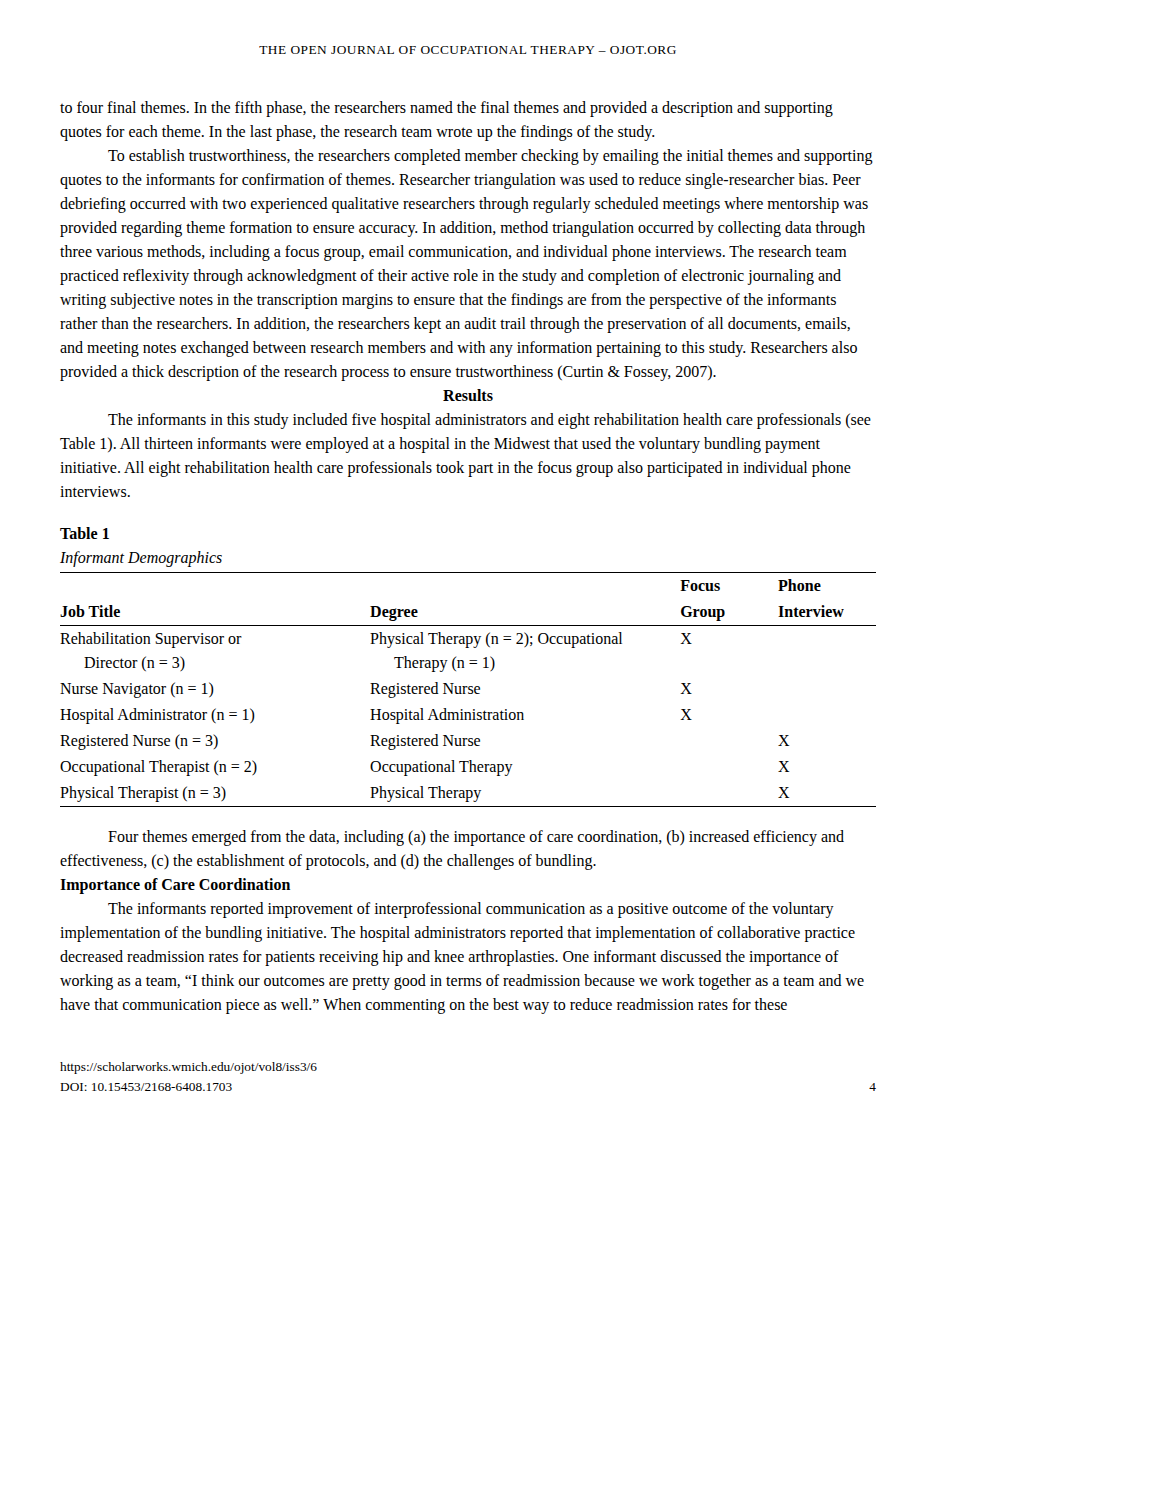THE OPEN JOURNAL OF OCCUPATIONAL THERAPY – OJOT.ORG
to four final themes. In the fifth phase, the researchers named the final themes and provided a description and supporting quotes for each theme. In the last phase, the research team wrote up the findings of the study.
To establish trustworthiness, the researchers completed member checking by emailing the initial themes and supporting quotes to the informants for confirmation of themes. Researcher triangulation was used to reduce single-researcher bias. Peer debriefing occurred with two experienced qualitative researchers through regularly scheduled meetings where mentorship was provided regarding theme formation to ensure accuracy. In addition, method triangulation occurred by collecting data through three various methods, including a focus group, email communication, and individual phone interviews. The research team practiced reflexivity through acknowledgment of their active role in the study and completion of electronic journaling and writing subjective notes in the transcription margins to ensure that the findings are from the perspective of the informants rather than the researchers. In addition, the researchers kept an audit trail through the preservation of all documents, emails, and meeting notes exchanged between research members and with any information pertaining to this study. Researchers also provided a thick description of the research process to ensure trustworthiness (Curtin & Fossey, 2007).
Results
The informants in this study included five hospital administrators and eight rehabilitation health care professionals (see Table 1). All thirteen informants were employed at a hospital in the Midwest that used the voluntary bundling payment initiative. All eight rehabilitation health care professionals took part in the focus group also participated in individual phone interviews.
Table 1
Informant Demographics
| | | Focus | Phone |
| --- | --- | --- | --- |
| Job Title | Degree | Group | Interview |
| Rehabilitation Supervisor or Director (n = 3) | Physical Therapy (n = 2); Occupational Therapy (n = 1) | X | |
| Nurse Navigator (n = 1) | Registered Nurse | X | |
| Hospital Administrator (n = 1) | Hospital Administration | X | |
| Registered Nurse (n = 3) | Registered Nurse | | X |
| Occupational Therapist (n = 2) | Occupational Therapy | | X |
| Physical Therapist (n = 3) | Physical Therapy | | X |
Four themes emerged from the data, including (a) the importance of care coordination, (b) increased efficiency and effectiveness, (c) the establishment of protocols, and (d) the challenges of bundling.
Importance of Care Coordination
The informants reported improvement of interprofessional communication as a positive outcome of the voluntary implementation of the bundling initiative. The hospital administrators reported that implementation of collaborative practice decreased readmission rates for patients receiving hip and knee arthroplasties. One informant discussed the importance of working as a team, “I think our outcomes are pretty good in terms of readmission because we work together as a team and we have that communication piece as well.” When commenting on the best way to reduce readmission rates for these
https://scholarworks.wmich.edu/ojot/vol8/iss3/6
DOI: 10.15453/2168-6408.1703
4